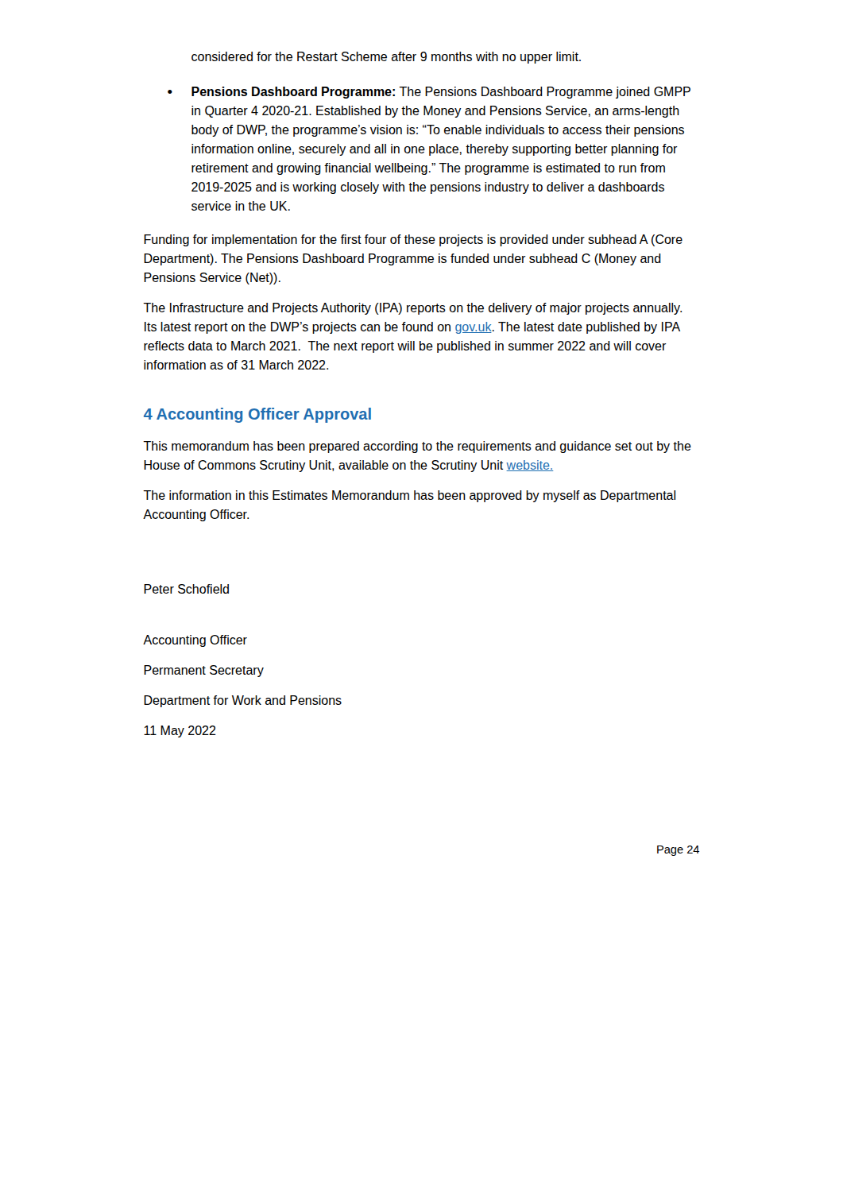considered for the Restart Scheme after 9 months with no upper limit.
Pensions Dashboard Programme: The Pensions Dashboard Programme joined GMPP in Quarter 4 2020-21. Established by the Money and Pensions Service, an arms-length body of DWP, the programme’s vision is: “To enable individuals to access their pensions information online, securely and all in one place, thereby supporting better planning for retirement and growing financial wellbeing.” The programme is estimated to run from 2019-2025 and is working closely with the pensions industry to deliver a dashboards service in the UK.
Funding for implementation for the first four of these projects is provided under subhead A (Core Department). The Pensions Dashboard Programme is funded under subhead C (Money and Pensions Service (Net)).
The Infrastructure and Projects Authority (IPA) reports on the delivery of major projects annually. Its latest report on the DWP’s projects can be found on gov.uk. The latest date published by IPA reflects data to March 2021. The next report will be published in summer 2022 and will cover information as of 31 March 2022.
4 Accounting Officer Approval
This memorandum has been prepared according to the requirements and guidance set out by the House of Commons Scrutiny Unit, available on the Scrutiny Unit website.
The information in this Estimates Memorandum has been approved by myself as Departmental Accounting Officer.
Peter Schofield
Accounting Officer
Permanent Secretary
Department for Work and Pensions
11 May 2022
Page 24